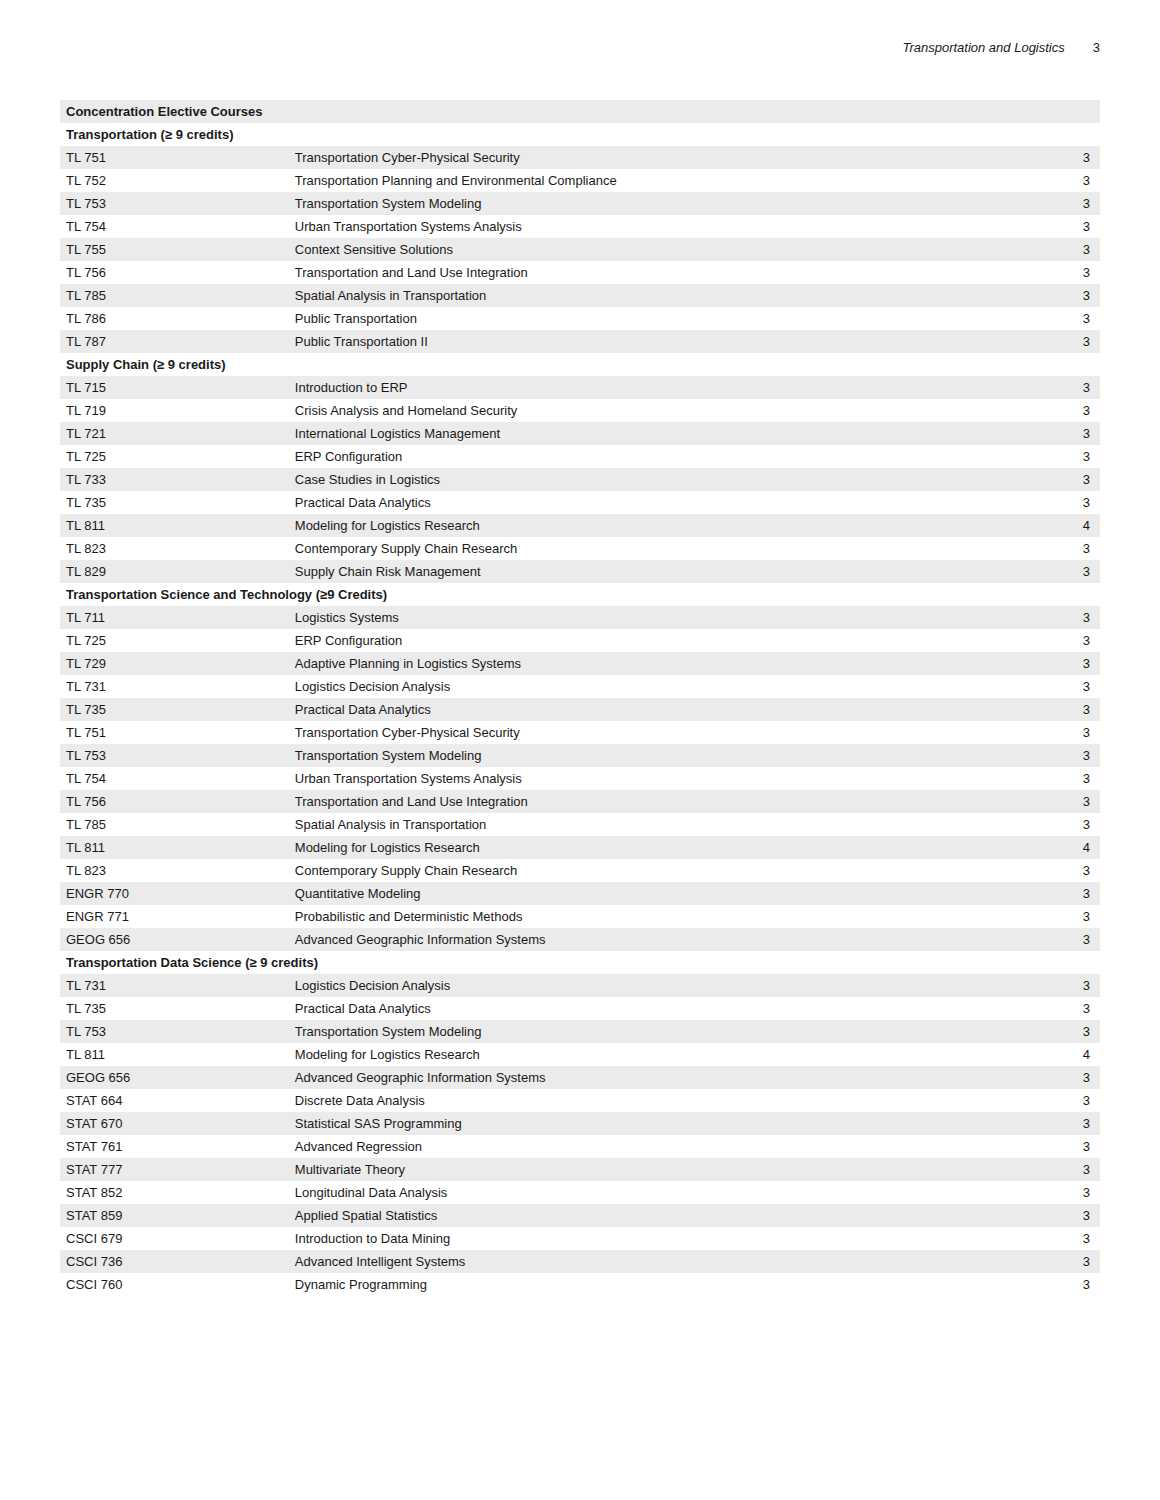Transportation and Logistics 3
| Concentration Elective Courses |
| Transportation (≥ 9 credits) |
| TL 751 | Transportation Cyber-Physical Security | 3 |
| TL 752 | Transportation Planning and Environmental Compliance | 3 |
| TL 753 | Transportation System Modeling | 3 |
| TL 754 | Urban Transportation Systems Analysis | 3 |
| TL 755 | Context Sensitive Solutions | 3 |
| TL 756 | Transportation and Land Use Integration | 3 |
| TL 785 | Spatial Analysis in Transportation | 3 |
| TL 786 | Public Transportation | 3 |
| TL 787 | Public Transportation II | 3 |
| Supply Chain (≥ 9 credits) |
| TL 715 | Introduction to ERP | 3 |
| TL 719 | Crisis Analysis and Homeland Security | 3 |
| TL 721 | International Logistics Management | 3 |
| TL 725 | ERP Configuration | 3 |
| TL 733 | Case Studies in Logistics | 3 |
| TL 735 | Practical Data Analytics | 3 |
| TL 811 | Modeling for Logistics Research | 4 |
| TL 823 | Contemporary Supply Chain Research | 3 |
| TL 829 | Supply Chain Risk Management | 3 |
| Transportation Science and Technology (≥9 Credits) |
| TL 711 | Logistics Systems | 3 |
| TL 725 | ERP Configuration | 3 |
| TL 729 | Adaptive Planning in Logistics Systems | 3 |
| TL 731 | Logistics Decision Analysis | 3 |
| TL 735 | Practical Data Analytics | 3 |
| TL 751 | Transportation Cyber-Physical Security | 3 |
| TL 753 | Transportation System Modeling | 3 |
| TL 754 | Urban Transportation Systems Analysis | 3 |
| TL 756 | Transportation and Land Use Integration | 3 |
| TL 785 | Spatial Analysis in Transportation | 3 |
| TL 811 | Modeling for Logistics Research | 4 |
| TL 823 | Contemporary Supply Chain Research | 3 |
| ENGR 770 | Quantitative Modeling | 3 |
| ENGR 771 | Probabilistic and Deterministic Methods | 3 |
| GEOG 656 | Advanced Geographic Information Systems | 3 |
| Transportation Data Science (≥ 9 credits) |
| TL 731 | Logistics Decision Analysis | 3 |
| TL 735 | Practical Data Analytics | 3 |
| TL 753 | Transportation System Modeling | 3 |
| TL 811 | Modeling for Logistics Research | 4 |
| GEOG 656 | Advanced Geographic Information Systems | 3 |
| STAT 664 | Discrete Data Analysis | 3 |
| STAT 670 | Statistical SAS Programming | 3 |
| STAT 761 | Advanced Regression | 3 |
| STAT 777 | Multivariate Theory | 3 |
| STAT 852 | Longitudinal Data Analysis | 3 |
| STAT 859 | Applied Spatial Statistics | 3 |
| CSCI 679 | Introduction to Data Mining | 3 |
| CSCI 736 | Advanced Intelligent Systems | 3 |
| CSCI 760 | Dynamic Programming | 3 |